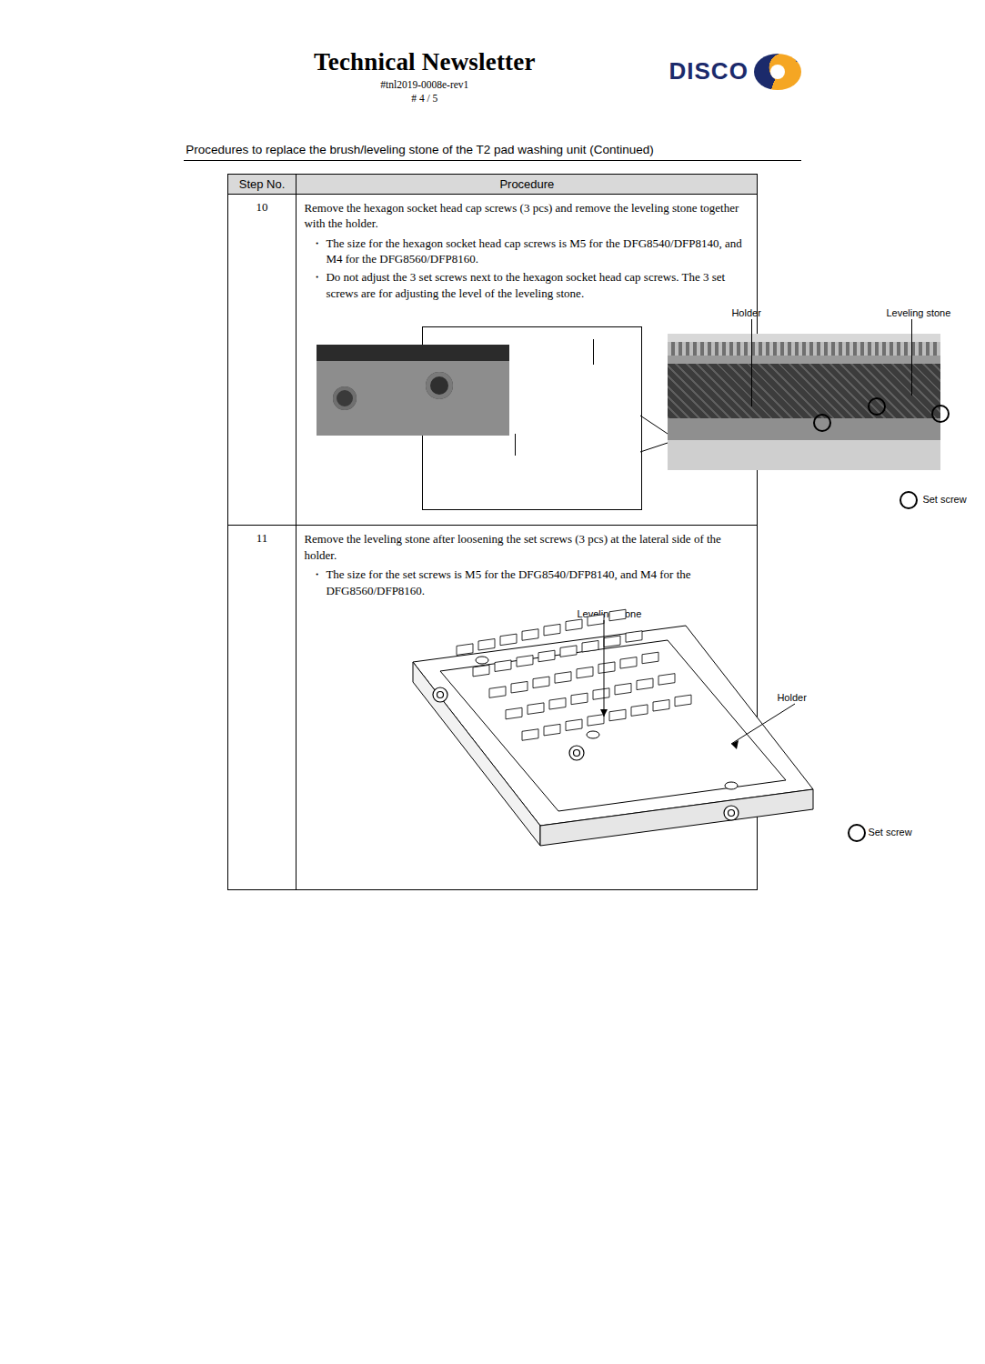Technical Newsletter
#tnl2019-0008e-rev1
# 4 / 5
DISCO
Procedures to replace the brush/leveling stone of the T2 pad washing unit (Continued)
| Step No. | Procedure |
| --- | --- |
| 10 | Remove the hexagon socket head cap screws (3 pcs) and remove the leveling stone together with the holder. The size for the hexagon socket head cap screws is M5 for the DFG8540/DFP8140, and M4 for the DFG8560/DFP8160. Do not adjust the 3 set screws next to the hexagon socket head cap screws. The 3 set screws are for adjusting the level of the leveling stone. Holder Leveling stone Set screw Hexagon socket head cap screw Set screw |
| 11 | Remove the leveling stone after loosening the set screws (3 pcs) at the lateral side of the holder. The size for the set screws is M5 for the DFG8540/DFP8140, and M4 for the DFG8560/DFP8160. Leveling stone Holder Set screw |